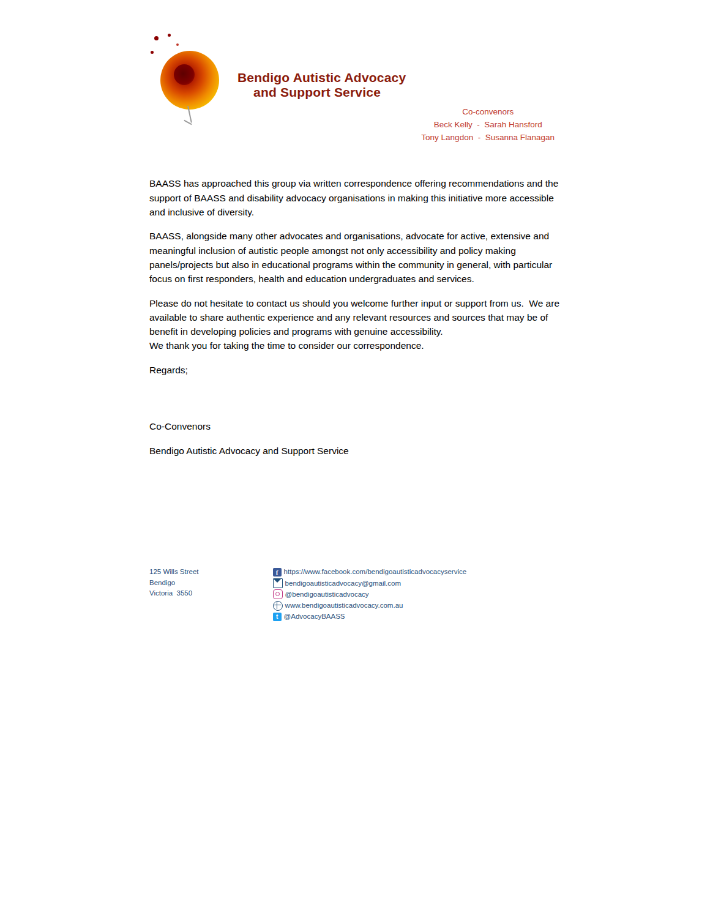Bendigo Autistic Advocacy
and Support Service
Co-convenors
Beck Kelly - Sarah Hansford
Tony Langdon - Susanna Flanagan
BAASS has approached this group via written correspondence offering recommendations and the support of BAASS and disability advocacy organisations in making this initiative more accessible and inclusive of diversity.
BAASS, alongside many other advocates and organisations, advocate for active, extensive and meaningful inclusion of autistic people amongst not only accessibility and policy making panels/projects but also in educational programs within the community in general, with particular focus on first responders, health and education undergraduates and services.
Please do not hesitate to contact us should you welcome further input or support from us. We are available to share authentic experience and any relevant resources and sources that may be of benefit in developing policies and programs with genuine accessibility.
We thank you for taking the time to consider our correspondence.
Regards;
Co-Convenors
Bendigo Autistic Advocacy and Support Service
125 Wills Street
Bendigo
Victoria 3550
f https://www.facebook.com/bendigoautisticadvocacyservice
bendigoautisticadvocacy@gmail.com
@bendigoautisticadvocacy
www.bendigoautisticadvocacy.com.au
t @AdvocacyBAASS